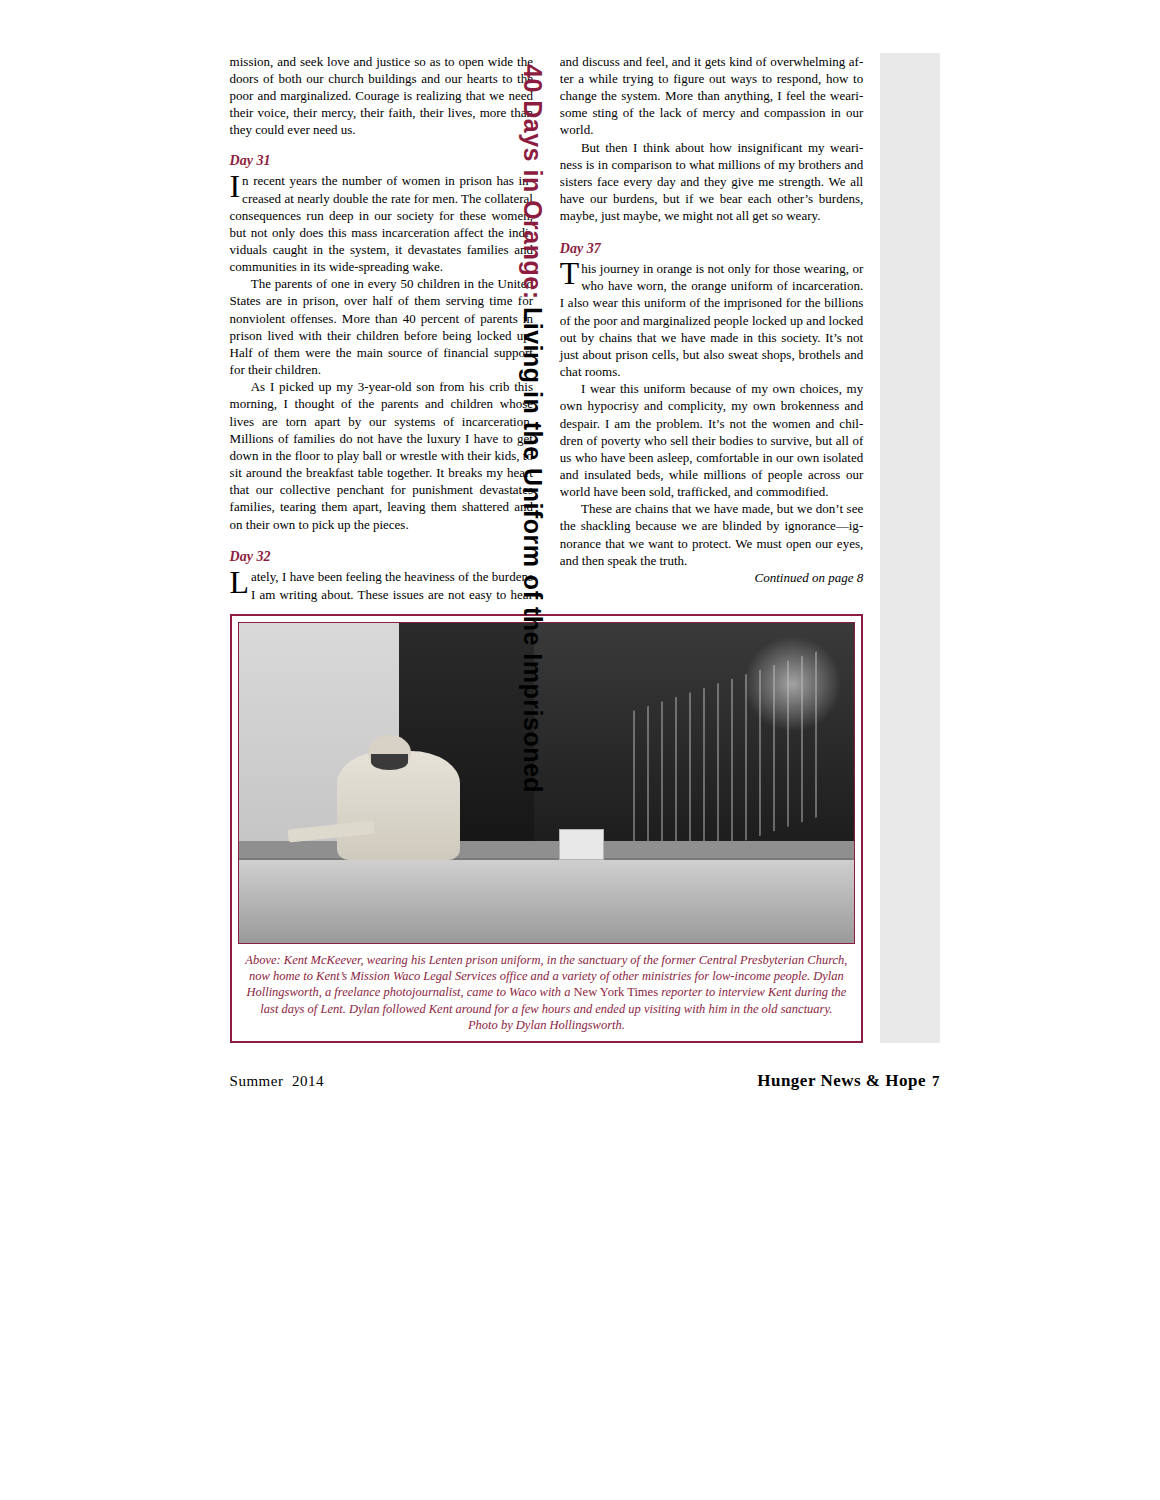mission, and seek love and justice so as to open wide the doors of both our church buildings and our hearts to the poor and marginalized. Courage is realizing that we need their voice, their mercy, their faith, their lives, more than they could ever need us.
Day 31
In recent years the number of women in prison has increased at nearly double the rate for men. The collateral consequences run deep in our society for these women, but not only does this mass incarceration affect the individuals caught in the system, it devastates families and communities in its wide-spreading wake.
The parents of one in every 50 children in the United States are in prison, over half of them serving time for nonviolent offenses. More than 40 percent of parents in prison lived with their children before being locked up. Half of them were the main source of financial support for their children.
As I picked up my 3-year-old son from his crib this morning, I thought of the parents and children whose lives are torn apart by our systems of incarceration. Millions of families do not have the luxury I have to get down in the floor to play ball or wrestle with their kids, to sit around the breakfast table together. It breaks my heart that our collective penchant for punishment devastates families, tearing them apart, leaving them shattered and on their own to pick up the pieces.
Day 32
Lately, I have been feeling the heaviness of the burdens I am writing about. These issues are not easy to hear and discuss and feel, and it gets kind of overwhelming after a while trying to figure out ways to respond, how to change the system. More than anything, I feel the wearisome sting of the lack of mercy and compassion in our world.
But then I think about how insignificant my weariness is in comparison to what millions of my brothers and sisters face every day and they give me strength. We all have our burdens, but if we bear each other’s burdens, maybe, just maybe, we might not all get so weary.
Day 37
This journey in orange is not only for those wearing, or who have worn, the orange uniform of incarceration. I also wear this uniform of the imprisoned for the billions of the poor and marginalized people locked up and locked out by chains that we have made in this society. It’s not just about prison cells, but also sweat shops, brothels and chat rooms.
I wear this uniform because of my own choices, my own hypocrisy and complicity, my own brokenness and despair. I am the problem. It’s not the women and children of poverty who sell their bodies to survive, but all of us who have been asleep, comfortable in our own isolated and insulated beds, while millions of people across our world have been sold, trafficked, and commodified.
These are chains that we have made, but we don’t see the shackling because we are blinded by ignorance—ignorance that we want to protect. We must open our eyes, and then speak the truth.
Continued on page 8
Above: Kent McKeever, wearing his Lenten prison uniform, in the sanctuary of the former Central Presbyterian Church, now home to Kent’s Mission Waco Legal Services office and a variety of other ministries for low-income people. Dylan Hollingsworth, a freelance photojournalist, came to Waco with a New York Times reporter to interview Kent during the last days of Lent. Dylan followed Kent around for a few hours and ended up visiting with him in the old sanctuary.
Photo by Dylan Hollingsworth.
40 Days in Orange: Living in the Uniform of the Imprisoned
Summer 2014
Hunger News & Hope 7